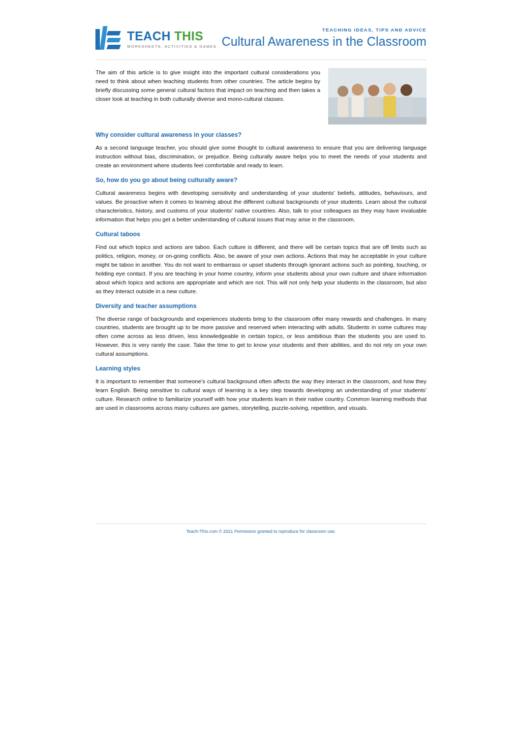TEACH THIS
Worksheets, Activities & Games
Teaching Ideas, Tips and Advice
Cultural Awareness in the Classroom
The aim of this article is to give insight into the important cultural considerations you need to think about when teaching students from other countries. The article begins by briefly discussing some general cultural factors that impact on teaching and then takes a closer look at teaching in both culturally diverse and mono-cultural classes.
Why consider cultural awareness in your classes?
As a second language teacher, you should give some thought to cultural awareness to ensure that you are delivering language instruction without bias, discrimination, or prejudice. Being culturally aware helps you to meet the needs of your students and create an environment where students feel comfortable and ready to learn.
So, how do you go about being culturally aware?
Cultural awareness begins with developing sensitivity and understanding of your students' beliefs, attitudes, behaviours, and values. Be proactive when it comes to learning about the different cultural backgrounds of your students. Learn about the cultural characteristics, history, and customs of your students' native countries. Also, talk to your colleagues as they may have invaluable information that helps you get a better understanding of cultural issues that may arise in the classroom.
Cultural taboos
Find out which topics and actions are taboo. Each culture is different, and there will be certain topics that are off limits such as politics, religion, money, or on-going conflicts. Also, be aware of your own actions. Actions that may be acceptable in your culture might be taboo in another. You do not want to embarrass or upset students through ignorant actions such as pointing, touching, or holding eye contact. If you are teaching in your home country, inform your students about your own culture and share information about which topics and actions are appropriate and which are not. This will not only help your students in the classroom, but also as they interact outside in a new culture.
Diversity and teacher assumptions
The diverse range of backgrounds and experiences students bring to the classroom offer many rewards and challenges. In many countries, students are brought up to be more passive and reserved when interacting with adults. Students in some cultures may often come across as less driven, less knowledgeable in certain topics, or less ambitious than the students you are used to. However, this is very rarely the case. Take the time to get to know your students and their abilities, and do not rely on your own cultural assumptions.
Learning styles
It is important to remember that someone's cultural background often affects the way they interact in the classroom, and how they learn English. Being sensitive to cultural ways of learning is a key step towards developing an understanding of your students' culture. Research online to familiarize yourself with how your students learn in their native country. Common learning methods that are used in classrooms across many cultures are games, storytelling, puzzle-solving, repetition, and visuals.
Teach-This.com © 2021 Permission granted to reproduce for classroom use.